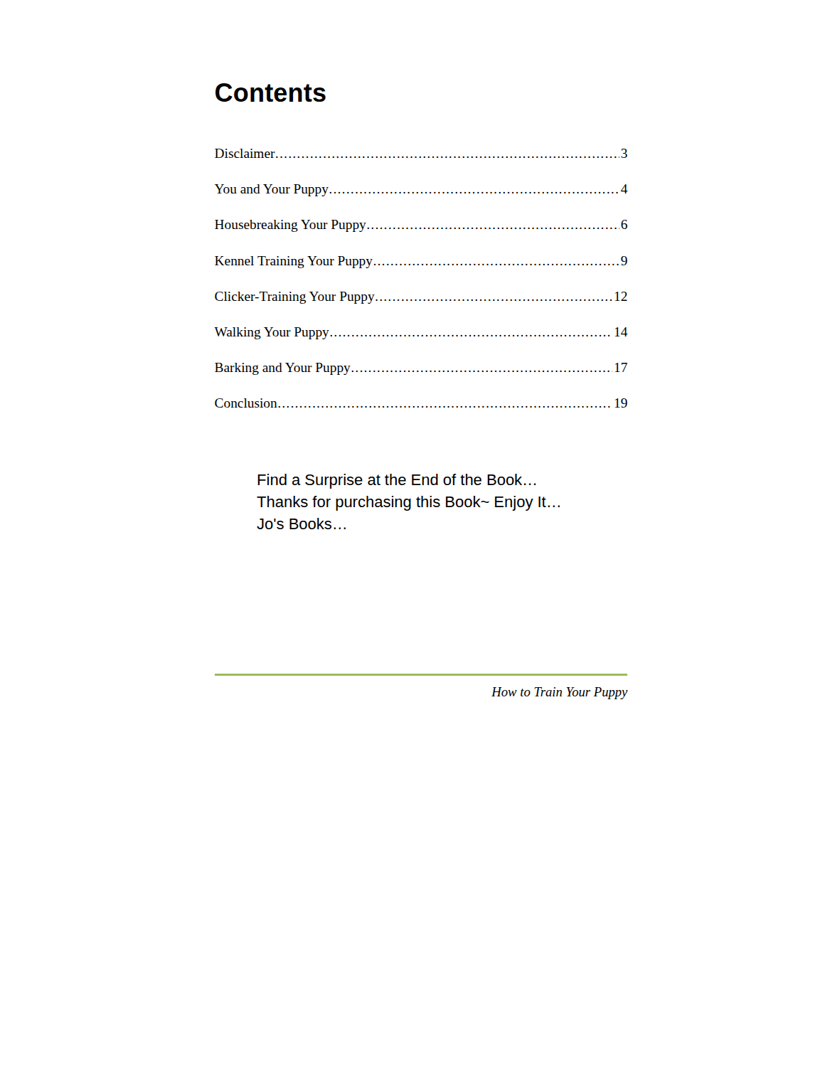Contents
Disclaimer ................................................................................................................. 3
You and Your Puppy ................................................................................................................. 4
Housebreaking Your Puppy ................................................................................................................. 6
Kennel Training Your Puppy ................................................................................................................. 9
Clicker-Training Your Puppy ................................................................................................................. 12
Walking Your Puppy ................................................................................................................. 14
Barking and Your Puppy ................................................................................................................. 17
Conclusion ................................................................................................................. 19
Find a Surprise at the End of the Book…
Thanks for purchasing this Book~ Enjoy It…
Jo's Books…
How to Train Your Puppy